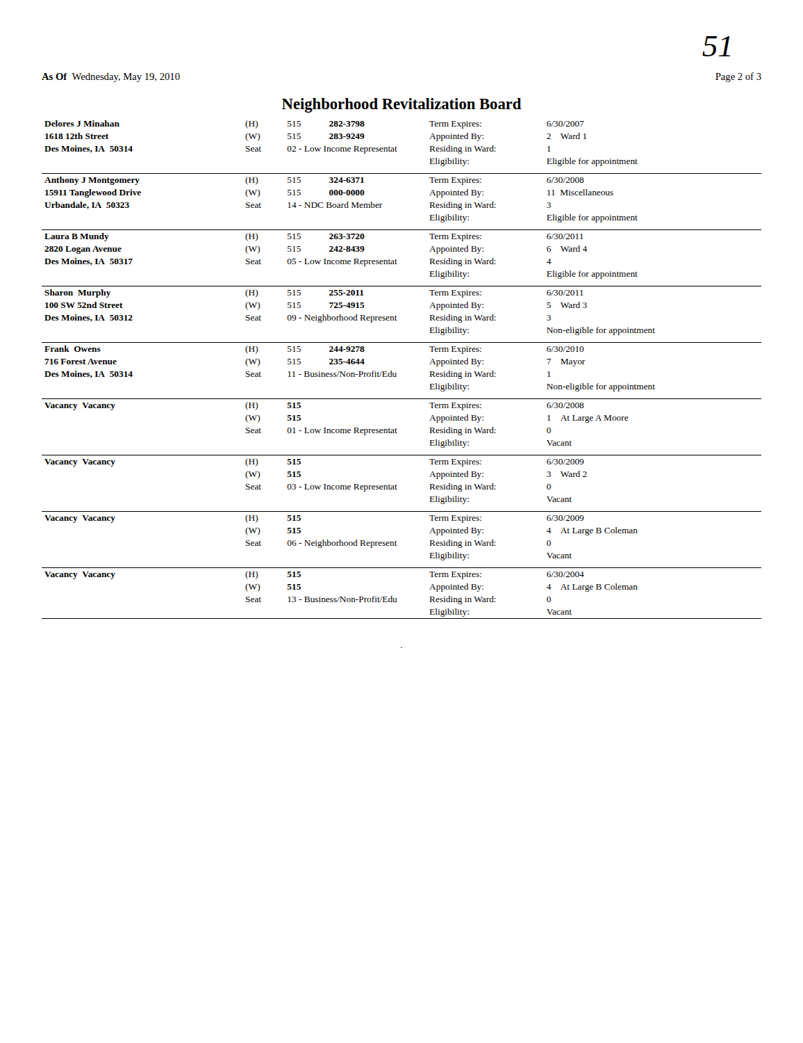51
As Of Wednesday, May 19, 2010
Page 2 of 3
Neighborhood Revitalization Board
| Delores J Minahan | (H) | 515 | 282-3798 | Term Expires: | 6/30/2007 |
| 1618 12th Street | (W) | 515 | 283-9249 | Appointed By: | 2 Ward 1 |
| Des Moines, IA 50314 | Seat | 02 - Low Income Representat | Residing in Ward: | 1 |
| | | | | Eligibility: | Eligible for appointment |
| Anthony J Montgomery | (H) | 515 | 324-6371 | Term Expires: | 6/30/2008 |
| 15911 Tanglewood Drive | (W) | 515 | 000-0000 | Appointed By: | 11 Miscellaneous |
| Urbandale, IA 50323 | Seat | 14 - NDC Board Member | Residing in Ward: | 3 |
| | | | | Eligibility: | Eligible for appointment |
| Laura B Mundy | (H) | 515 | 263-3720 | Term Expires: | 6/30/2011 |
| 2820 Logan Avenue | (W) | 515 | 242-8439 | Appointed By: | 6 Ward 4 |
| Des Moines, IA 50317 | Seat | 05 - Low Income Representat | Residing in Ward: | 4 |
| | | | | Eligibility: | Eligible for appointment |
| Sharon Murphy | (H) | 515 | 255-2011 | Term Expires: | 6/30/2011 |
| 100 SW 52nd Street | (W) | 515 | 725-4915 | Appointed By: | 5 Ward 3 |
| Des Moines, IA 50312 | Seat | 09 - Neighborhood Represent | Residing in Ward: | 3 |
| | | | | Eligibility: | Non-eligible for appointment |
| Frank Owens | (H) | 515 | 244-9278 | Term Expires: | 6/30/2010 |
| 716 Forest Avenue | (W) | 515 | 235-4644 | Appointed By: | 7 Mayor |
| Des Moines, IA 50314 | Seat | 11 - Business/Non-Profit/Edu | Residing in Ward: | 1 |
| | | | | Eligibility: | Non-eligible for appointment |
| Vacancy Vacancy | (H) | 515 | | Term Expires: | 6/30/2008 |
| | (W) | 515 | | Appointed By: | 1 At Large A Moore |
| | Seat | 01 - Low Income Representat | Residing in Ward: | 0 |
| | | | | Eligibility: | Vacant |
| Vacancy Vacancy | (H) | 515 | | Term Expires: | 6/30/2009 |
| | (W) | 515 | | Appointed By: | 3 Ward 2 |
| | Seat | 03 - Low Income Representat | Residing in Ward: | 0 |
| | | | | Eligibility: | Vacant |
| Vacancy Vacancy | (H) | 515 | | Term Expires: | 6/30/2009 |
| | (W) | 515 | | Appointed By: | 4 At Large B Coleman |
| | Seat | 06 - Neighborhood Represent | Residing in Ward: | 0 |
| | | | | Eligibility: | Vacant |
| Vacancy Vacancy | (H) | 515 | | Term Expires: | 6/30/2004 |
| | (W) | 515 | | Appointed By: | 4 At Large B Coleman |
| | Seat | 13 - Business/Non-Profit/Edu | Residing in Ward: | 0 |
| | | | | Eligibility: | Vacant |
.